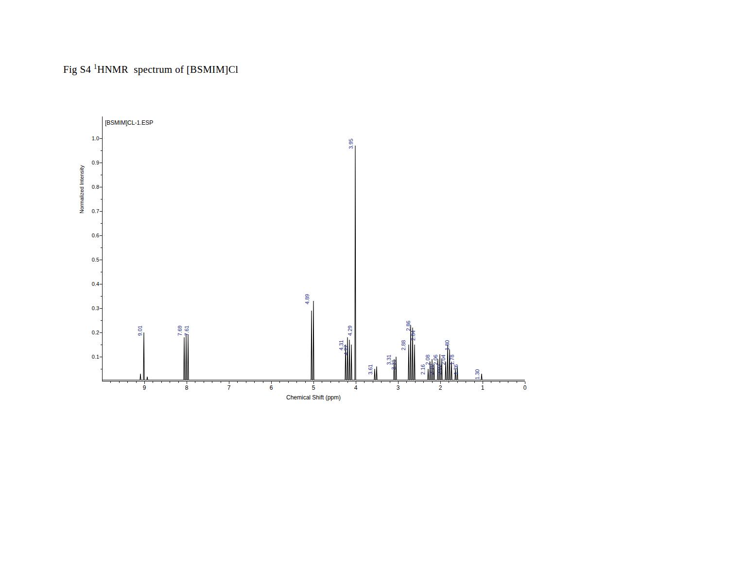Fig S4 1HNMR spectrum of [BSMIM]Cl
[BSMIM]CL-1.ESP
Normalized Intensity
1.0
0.9
0.8
0.7
0.6
0.5
0.4
0.3
0.2
0.1
9
8
7
6
5
4
3
2
1
0
Chemical Shift (ppm)
9.01
7.69
7.61
4.89
4.31
4.27
4.29
3.95
3.61
3.31
3.31
2.88
2.86
2.84
2.16
2.08
2.10
2.06
2.02
2.04
1.80
1.78
1.76
1.30